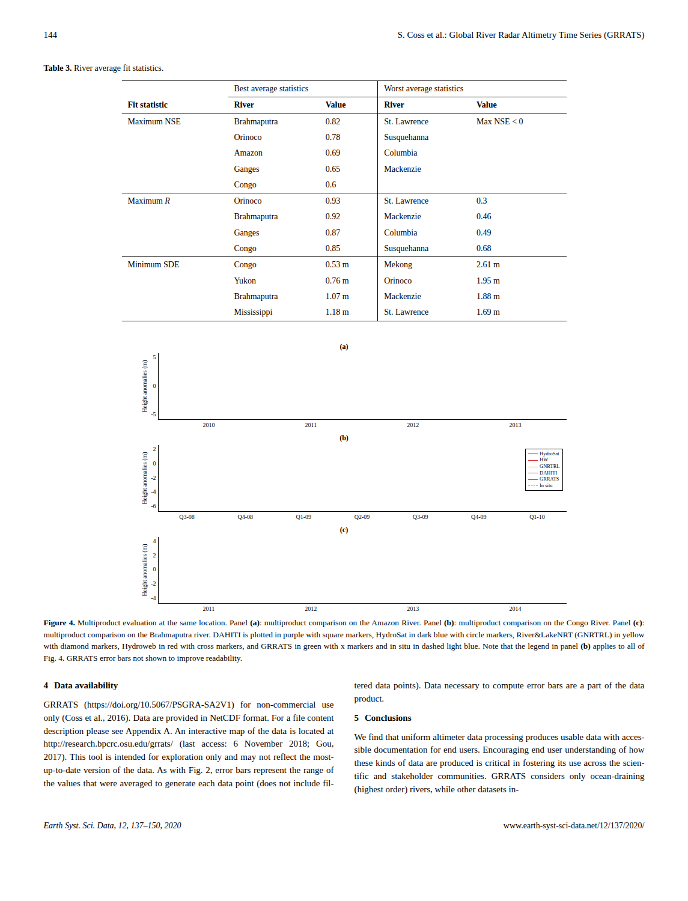144
S. Coss et al.: Global River Radar Altimetry Time Series (GRRATS)
Table 3. River average fit statistics.
| | Best average statistics | Worst average statistics |
| --- | --- | --- |
| Fit statistic | River | Value | River | Value |
| Maximum NSE | Brahmaputra | 0.82 | St. Lawrence | Max NSE < 0 |
| | Orinoco | 0.78 | Susquehanna | |
| | Amazon | 0.69 | Columbia | |
| | Ganges | 0.65 | Mackenzie | |
| | Congo | 0.6 | | |
| Maximum R | Orinoco | 0.93 | St. Lawrence | 0.3 |
| | Brahmaputra | 0.92 | Mackenzie | 0.46 |
| | Ganges | 0.87 | Columbia | 0.49 |
| | Congo | 0.85 | Susquehanna | 0.68 |
| Minimum SDE | Congo | 0.53 m | Mekong | 2.61 m |
| | Yukon | 0.76 m | Orinoco | 1.95 m |
| | Brahmaputra | 1.07 m | Mackenzie | 1.88 m |
| | Mississippi | 1.18 m | St. Lawrence | 1.69 m |
(a)
Height anomalies (m)
50-5
2010201120122013
(b)
Height anomalies (m)
20-2-4-6
HydroSat HW GNRTRL DAHITI GRRATS In situ
Q3-08 Q4-08 Q1-09 Q2-09 Q3-09 Q4-09 Q1-10
(c)
Height anomalies (m)
420-2-4
2011201220132014
Figure 4. Multiproduct evaluation at the same location. Panel (a): multiproduct comparison on the Amazon River. Panel (b): multiproduct comparison on the Congo River. Panel (c): multiproduct comparison on the Brahmaputra river. DAHITI is plotted in purple with square markers, HydroSat in dark blue with circle markers, River&LakeNRT (GNRTRL) in yellow with diamond markers, Hydroweb in red with cross markers, and GRRATS in green with x markers and in situ in dashed light blue. Note that the legend in panel (b) applies to all of Fig. 4. GRRATS error bars not shown to improve readability.
4 Data availability
GRRATS (https://doi.org/10.5067/PSGRA-SA2V1) for non-commercial use only (Coss et al., 2016). Data are provided in NetCDF format. For a file content description please see Appendix A. An interactive map of the data is located at http://research.bpcrc.osu.edu/grrats/ (last access: 6 November 2018; Gou, 2017). This tool is intended for exploration only and may not reflect the most-up-to-date version of the data. As with Fig. 2, error bars represent the range of the values that were averaged to generate each data point (does not include filtered data points). Data necessary to compute error bars are a part of the data product.
5 Conclusions
We find that uniform altimeter data processing produces usable data with accessible documentation for end users. Encouraging end user understanding of how these kinds of data are produced is critical in fostering its use across the scientific and stakeholder communities. GRRATS considers only ocean-draining (highest order) rivers, while other datasets in-
Earth Syst. Sci. Data, 12, 137–150, 2020
www.earth-syst-sci-data.net/12/137/2020/